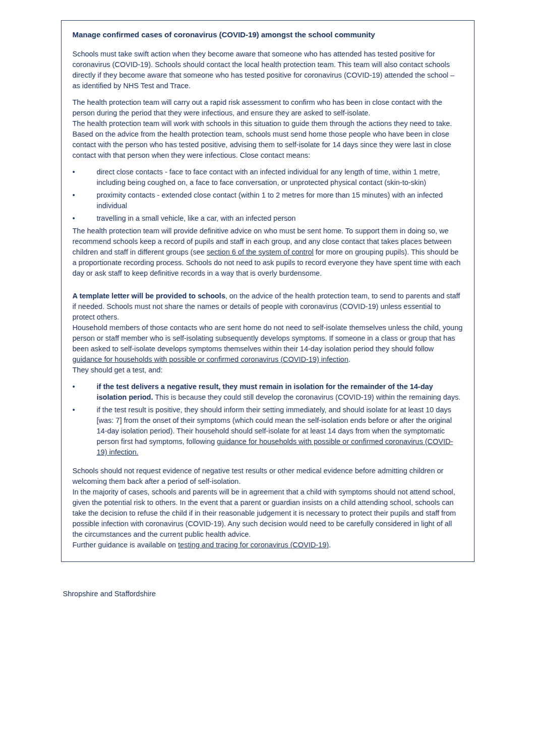Manage confirmed cases of coronavirus (COVID-19) amongst the school community
Schools must take swift action when they become aware that someone who has attended has tested positive for coronavirus (COVID-19). Schools should contact the local health protection team. This team will also contact schools directly if they become aware that someone who has tested positive for coronavirus (COVID-19) attended the school – as identified by NHS Test and Trace.
The health protection team will carry out a rapid risk assessment to confirm who has been in close contact with the person during the period that they were infectious, and ensure they are asked to self-isolate.
The health protection team will work with schools in this situation to guide them through the actions they need to take. Based on the advice from the health protection team, schools must send home those people who have been in close contact with the person who has tested positive, advising them to self-isolate for 14 days since they were last in close contact with that person when they were infectious. Close contact means:
direct close contacts - face to face contact with an infected individual for any length of time, within 1 metre, including being coughed on, a face to face conversation, or unprotected physical contact (skin-to-skin)
proximity contacts - extended close contact (within 1 to 2 metres for more than 15 minutes) with an infected individual
travelling in a small vehicle, like a car, with an infected person
The health protection team will provide definitive advice on who must be sent home. To support them in doing so, we recommend schools keep a record of pupils and staff in each group, and any close contact that takes places between children and staff in different groups (see section 6 of the system of control for more on grouping pupils). This should be a proportionate recording process. Schools do not need to ask pupils to record everyone they have spent time with each day or ask staff to keep definitive records in a way that is overly burdensome.
A template letter will be provided to schools, on the advice of the health protection team, to send to parents and staff if needed. Schools must not share the names or details of people with coronavirus (COVID-19) unless essential to protect others.
Household members of those contacts who are sent home do not need to self-isolate themselves unless the child, young person or staff member who is self-isolating subsequently develops symptoms. If someone in a class or group that has been asked to self-isolate develops symptoms themselves within their 14-day isolation period they should follow guidance for households with possible or confirmed coronavirus (COVID-19) infection.
They should get a test, and:
if the test delivers a negative result, they must remain in isolation for the remainder of the 14-day isolation period. This is because they could still develop the coronavirus (COVID-19) within the remaining days.
if the test result is positive, they should inform their setting immediately, and should isolate for at least 10 days [was: 7] from the onset of their symptoms (which could mean the self-isolation ends before or after the original 14-day isolation period). Their household should self-isolate for at least 14 days from when the symptomatic person first had symptoms, following guidance for households with possible or confirmed coronavirus (COVID-19) infection.
Schools should not request evidence of negative test results or other medical evidence before admitting children or welcoming them back after a period of self-isolation.
In the majority of cases, schools and parents will be in agreement that a child with symptoms should not attend school, given the potential risk to others. In the event that a parent or guardian insists on a child attending school, schools can take the decision to refuse the child if in their reasonable judgement it is necessary to protect their pupils and staff from possible infection with coronavirus (COVID-19). Any such decision would need to be carefully considered in light of all the circumstances and the current public health advice.
Further guidance is available on testing and tracing for coronavirus (COVID-19).
Shropshire and Staffordshire